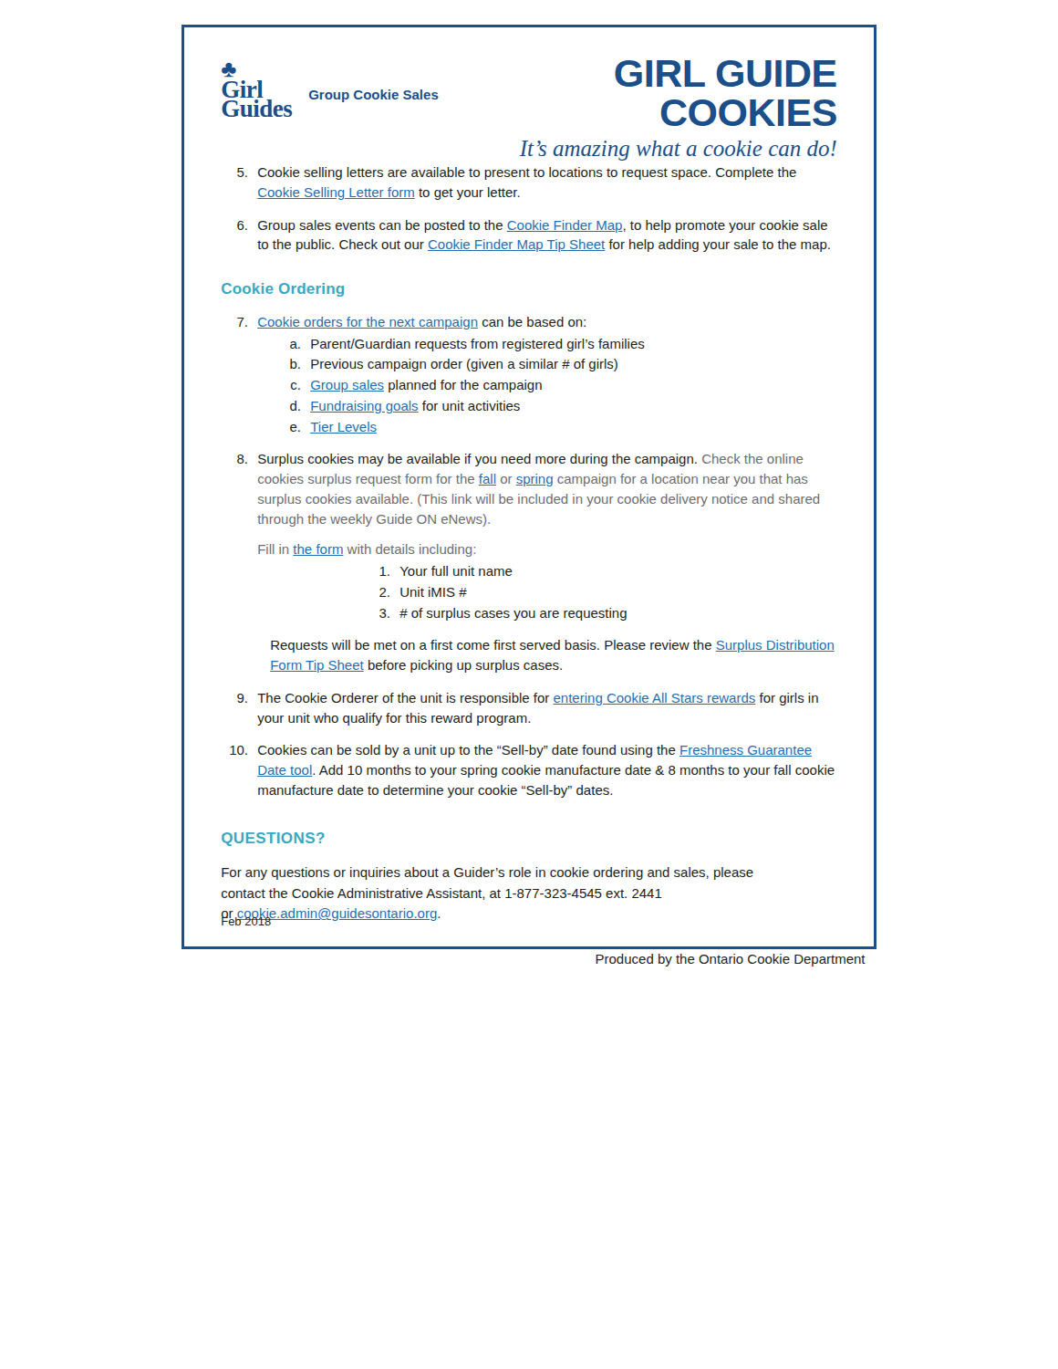♣ Girl Guides
Group Cookie Sales
GIRL GUIDE COOKIES
It’s amazing what a cookie can do!
Cookie selling letters are available to present to locations to request space. Complete the Cookie Selling Letter form to get your letter.
Group sales events can be posted to the Cookie Finder Map, to help promote your cookie sale to the public. Check out our Cookie Finder Map Tip Sheet for help adding your sale to the map.
Cookie Ordering
Cookie orders for the next campaign can be based on:
Parent/Guardian requests from registered girl’s families
Previous campaign order (given a similar # of girls)
Group sales planned for the campaign
Fundraising goals for unit activities
Tier Levels
Surplus cookies may be available if you need more during the campaign. Check the online cookies surplus request form for the fall or spring campaign for a location near you that has surplus cookies available. (This link will be included in your cookie delivery notice and shared through the weekly Guide ON eNews).
Fill in the form with details including:
Your full unit name
Unit iMIS #
# of surplus cases you are requesting
Requests will be met on a first come first served basis. Please review the Surplus Distribution Form Tip Sheet before picking up surplus cases.
The Cookie Orderer of the unit is responsible for entering Cookie All Stars rewards for girls in your unit who qualify for this reward program.
Cookies can be sold by a unit up to the “Sell-by” date found using the Freshness Guarantee Date tool. Add 10 months to your spring cookie manufacture date & 8 months to your fall cookie manufacture date to determine your cookie “Sell-by” dates.
QUESTIONS?
For any questions or inquiries about a Guider’s role in cookie ordering and sales, please
contact the Cookie Administrative Assistant, at 1-877-323-4545 ext. 2441
or cookie.admin@guidesontario.org.
Feb 2018
Produced by the Ontario Cookie Department